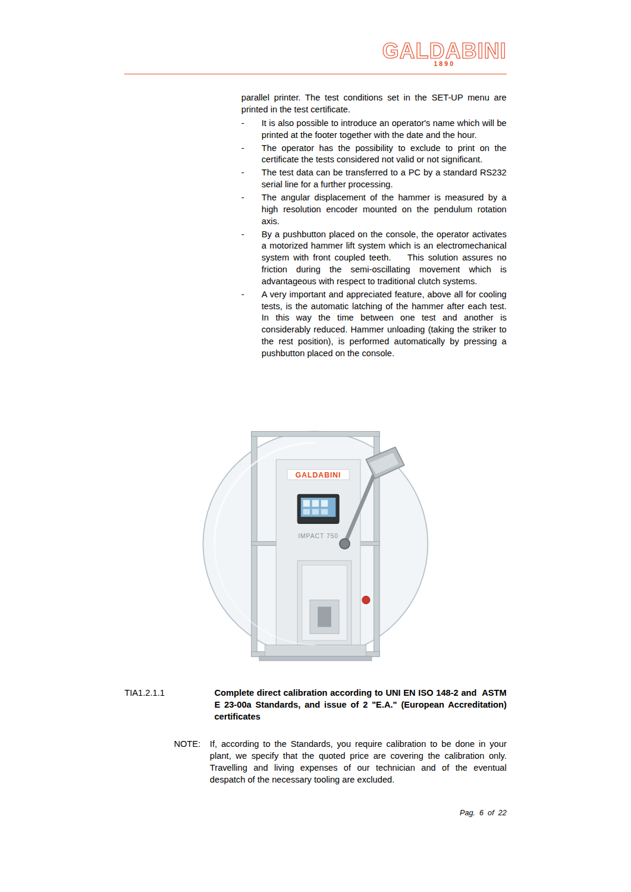GALDABINI
1890
parallel printer. The test conditions set in the SET-UP menu are printed in the test certificate.
It is also possible to introduce an operator's name which will be printed at the footer together with the date and the hour.
The operator has the possibility to exclude to print on the certificate the tests considered not valid or not significant.
The test data can be transferred to a PC by a standard RS232 serial line for a further processing.
The angular displacement of the hammer is measured by a high resolution encoder mounted on the pendulum rotation axis.
By a pushbutton placed on the console, the operator activates a motorized hammer lift system which is an electromechanical system with front coupled teeth. This solution assures no friction during the semi-oscillating movement which is advantageous with respect to traditional clutch systems.
A very important and appreciated feature, above all for cooling tests, is the automatic latching of the hammer after each test. In this way the time between one test and another is considerably reduced. Hammer unloading (taking the striker to the rest position), is performed automatically by pressing a pushbutton placed on the console.
GALDABINI IMPACT 750
TIA1.2.1.1
Complete direct calibration according to UNI EN ISO 148-2 and ASTM E 23-00a Standards, and issue of 2 "E.A." (European Accreditation) certificates
NOTE:
If, according to the Standards, you require calibration to be done in your plant, we specify that the quoted price are covering the calibration only. Travelling and living expenses of our technician and of the eventual despatch of the necessary tooling are excluded.
Pag. 6 of 22